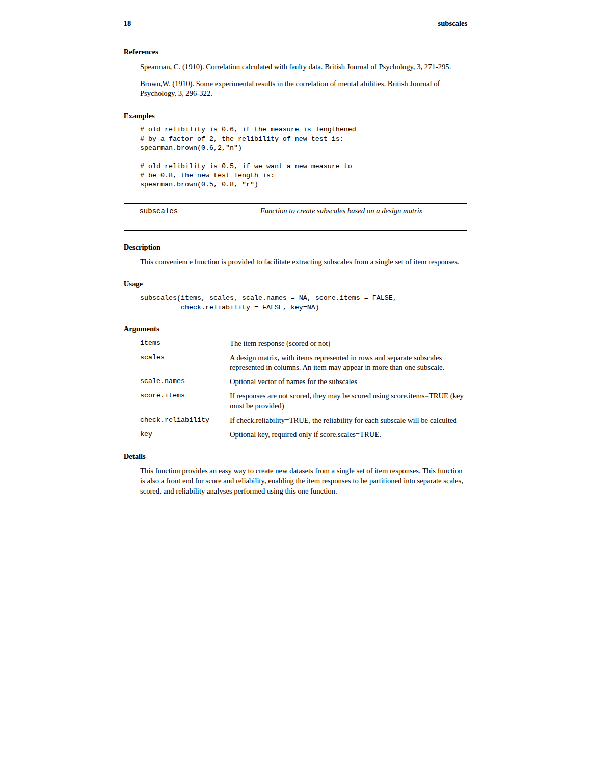18 subscales
References
Spearman, C. (1910). Correlation calculated with faulty data. British Journal of Psychology, 3, 271-295.
Brown,W. (1910). Some experimental results in the correlation of mental abilities. British Journal of Psychology, 3, 296-322.
Examples
# old relibility is 0.6, if the measure is lengthened
# by a factor of 2, the relibility of new test is:
spearman.brown(0.6,2,"n")

# old relibility is 0.5, if we want a new measure to
# be 0.8, the new test length is:
spearman.brown(0.5, 0.8, "r")
subscales Function to create subscales based on a design matrix
Description
This convenience function is provided to facilitate extracting subscales from a single set of item responses.
Usage
subscales(items, scales, scale.names = NA, score.items = FALSE,
          check.reliability = FALSE, key=NA)
Arguments
items
The item response (scored or not)
scales
A design matrix, with items represented in rows and separate subscales represented in columns. An item may appear in more than one subscale.
scale.names
Optional vector of names for the subscales
score.items
If responses are not scored, they may be scored using score.items=TRUE (key must be provided)
check.reliability
If check.reliability=TRUE, the reliability for each subscale will be calculted
key
Optional key, required only if score.scales=TRUE.
Details
This function provides an easy way to create new datasets from a single set of item responses. This function is also a front end for score and reliability, enabling the item responses to be partitioned into separate scales, scored, and reliability analyses performed using this one function.